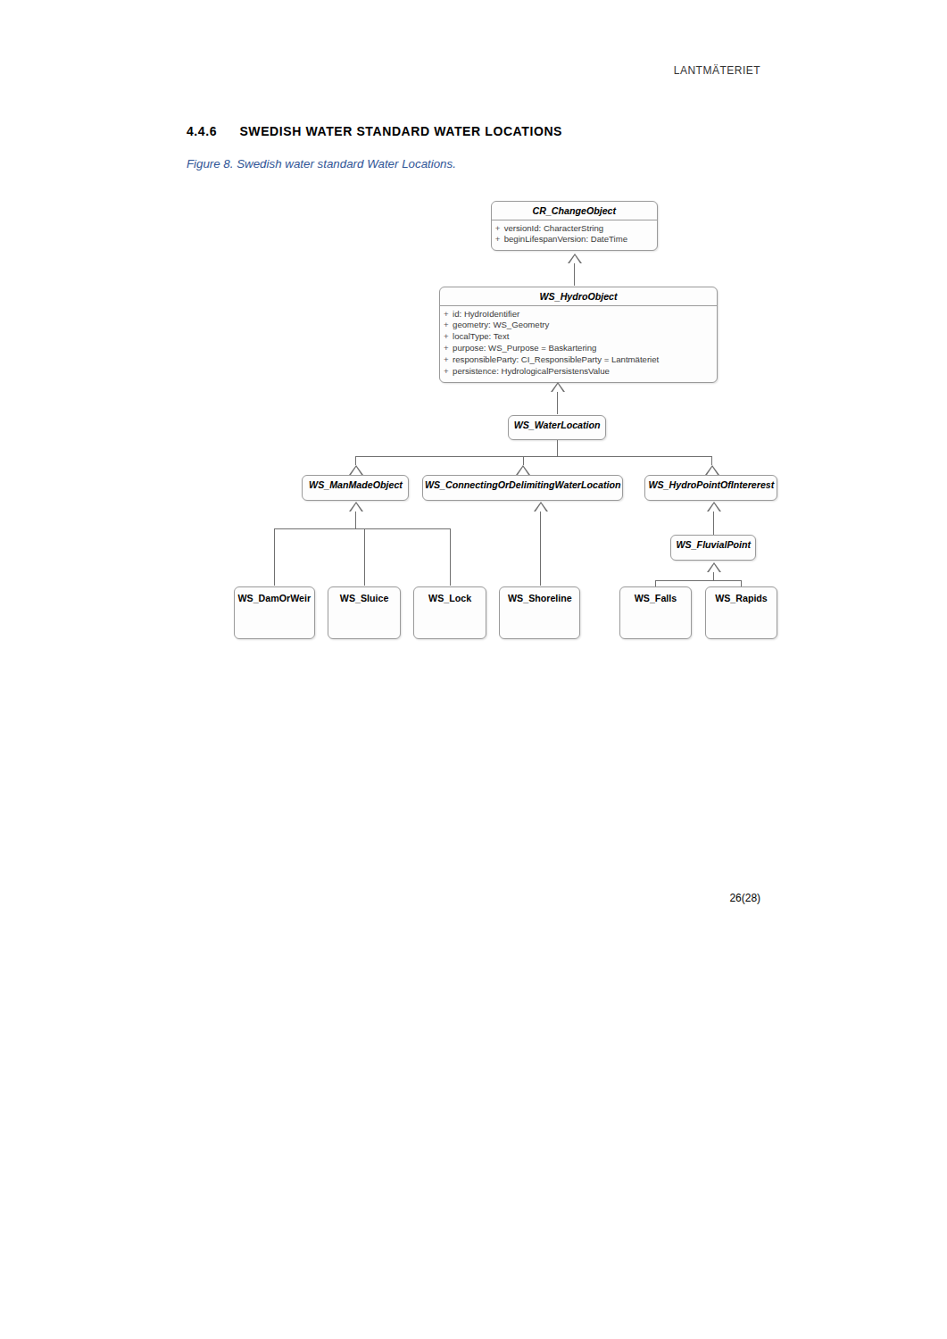LANTMÄTERIET
4.4.6 SWEDISH WATER STANDARD WATER LOCATIONS
Figure 8. Swedish water standard Water Locations.
CR_ChangeObject
+versionId: CharacterString
+beginLifespanVersion: DateTime
WS_HydroObject
+id: HydroIdentifier
+geometry: WS_Geometry
+localType: Text
+purpose: WS_Purpose = Baskartering
+responsibleParty: CI_ResponsibleParty = Lantmäteriet
+persistence: HydrologicalPersistensValue
WS_WaterLocation
WS_ManMadeObject
WS_ConnectingOrDelimitingWaterLocation
WS_HydroPointOfIntererest
WS_FluvialPoint
WS_DamOrWeir
WS_Sluice
WS_Lock
WS_Shoreline
WS_Falls
WS_Rapids
26(28)